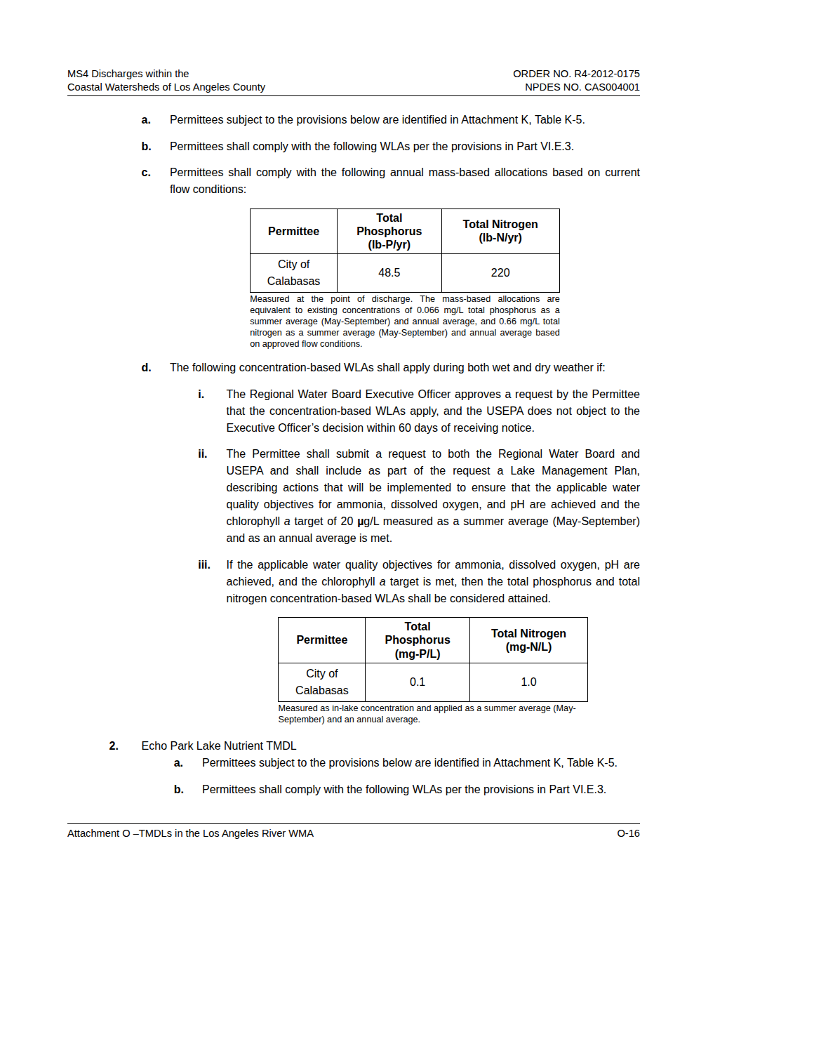MS4 Discharges within the
Coastal Watersheds of Los Angeles County
ORDER NO. R4-2012-0175
NPDES NO. CAS004001
a.
Permittees subject to the provisions below are identified in Attachment K, Table K-5.
b.
Permittees shall comply with the following WLAs per the provisions in Part VI.E.3.
c.
Permittees shall comply with the following annual mass-based allocations based on current flow conditions:
| Permittee | Total Phosphorus (lb-P/yr) | Total Nitrogen (lb-N/yr) |
| --- | --- | --- |
| City of Calabasas | 48.5 | 220 |
Measured at the point of discharge. The mass-based allocations are equivalent to existing concentrations of 0.066 mg/L total phosphorus as a summer average (May-September) and annual average, and 0.66 mg/L total nitrogen as a summer average (May-September) and annual average based on approved flow conditions.
d.
The following concentration-based WLAs shall apply during both wet and dry weather if:
i.
The Regional Water Board Executive Officer approves a request by the Permittee that the concentration-based WLAs apply, and the USEPA does not object to the Executive Officer’s decision within 60 days of receiving notice.
ii.
The Permittee shall submit a request to both the Regional Water Board and USEPA and shall include as part of the request a Lake Management Plan, describing actions that will be implemented to ensure that the applicable water quality objectives for ammonia, dissolved oxygen, and pH are achieved and the chlorophyll a target of 20 µg/L measured as a summer average (May-September) and as an annual average is met.
iii.
If the applicable water quality objectives for ammonia, dissolved oxygen, pH are achieved, and the chlorophyll a target is met, then the total phosphorus and total nitrogen concentration-based WLAs shall be considered attained.
| Permittee | Total Phosphorus (mg-P/L) | Total Nitrogen (mg-N/L) |
| --- | --- | --- |
| City of Calabasas | 0.1 | 1.0 |
Measured as in-lake concentration and applied as a summer average (May-September) and an annual average.
2.
Echo Park Lake Nutrient TMDL
a.
Permittees subject to the provisions below are identified in Attachment K, Table K-5.
b.
Permittees shall comply with the following WLAs per the provisions in Part VI.E.3.
Attachment O –TMDLs in the Los Angeles River WMA
O-16